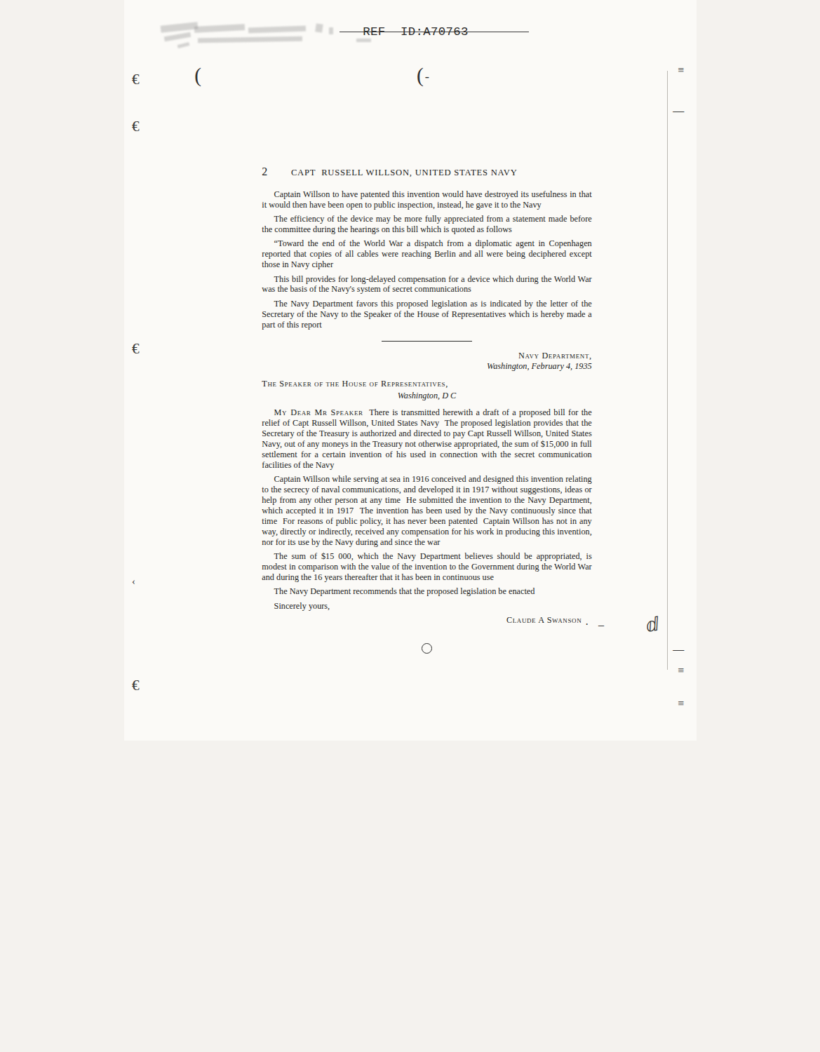REF ID:A70763
€
€
€
‹
€
≡
—
—
≡
(
(
2
CAPT RUSSELL WILLSON, UNITED STATES NAVY
Captain Willson to have patented this invention would have destroyed its usefulness in that it would then have been open to public inspection, instead, he gave it to the Navy
The efficiency of the device may be more fully appreciated from a statement made before the committee during the hearings on this bill which is quoted as follows
“Toward the end of the World War a dispatch from a diplomatic agent in Copenhagen reported that copies of all cables were reaching Berlin and all were being deciphered except those in Navy cipher
This bill provides for long-delayed compensation for a device which during the World War was the basis of the Navy's system of secret communications
The Navy Department favors this proposed legislation as is indicated by the letter of the Secretary of the Navy to the Speaker of the House of Representatives which is hereby made a part of this report
Navy Department,
Washington, February 4, 1935
The Speaker of the House of Representatives,
Washington, D C
My Dear Mr Speaker There is transmitted herewith a draft of a proposed bill for the relief of Capt Russell Willson, United States Navy The proposed legislation provides that the Secretary of the Treasury is authorized and directed to pay Capt Russell Willson, United States Navy, out of any moneys in the Treasury not otherwise appropriated, the sum of $15,000 in full settlement for a certain invention of his used in connection with the secret communication facilities of the Navy
Captain Willson while serving at sea in 1916 conceived and designed this invention relating to the secrecy of naval communications, and developed it in 1917 without suggestions, ideas or help from any other person at any time He submitted the invention to the Navy Department, which accepted it in 1917 The invention has been used by the Navy continuously since that time For reasons of public policy, it has never been patented Captain Willson has not in any way, directly or indirectly, received any compensation for his work in producing this invention, nor for its use by the Navy during and since the war
The sum of $15 000, which the Navy Department believes should be appropriated, is modest in comparison with the value of the invention to the Government during the World War and during the 16 years thereafter that it has been in continuous use
The Navy Department recommends that the proposed legislation be enacted
Sincerely yours,
Claude A Swanson
· –
ⅆ
≡